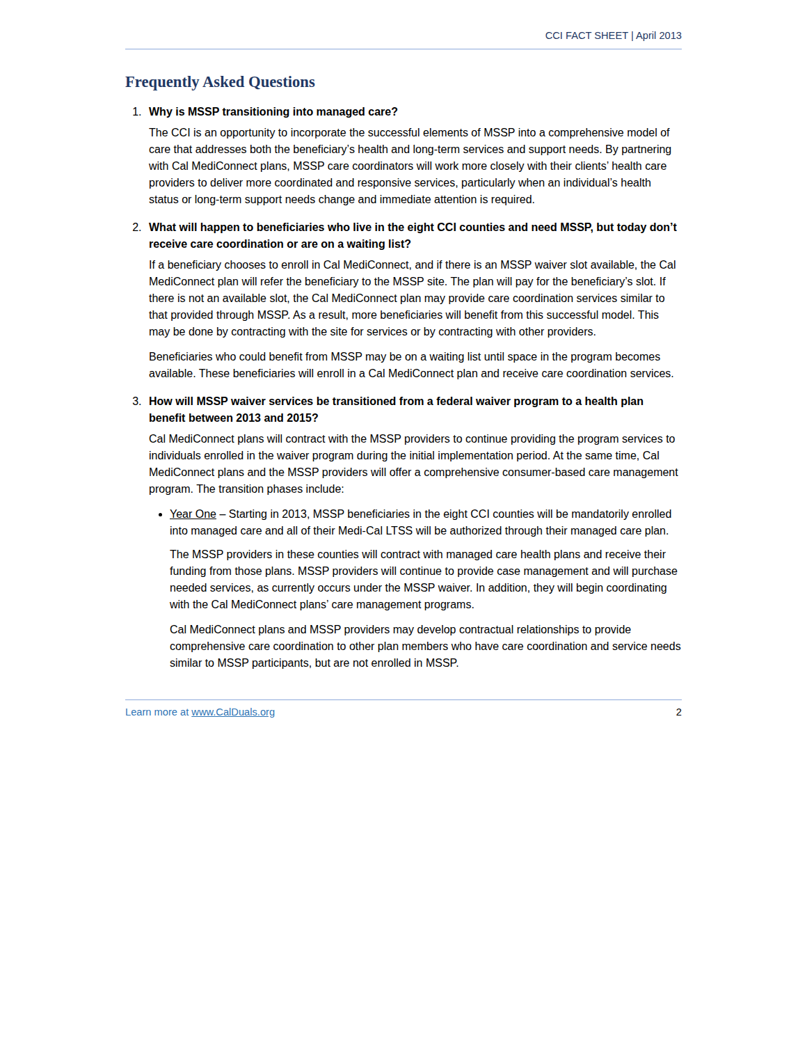CCI FACT SHEET | April 2013
Frequently Asked Questions
Why is MSSP transitioning into managed care?
The CCI is an opportunity to incorporate the successful elements of MSSP into a comprehensive model of care that addresses both the beneficiary’s health and long-term services and support needs. By partnering with Cal MediConnect plans, MSSP care coordinators will work more closely with their clients’ health care providers to deliver more coordinated and responsive services, particularly when an individual’s health status or long-term support needs change and immediate attention is required.
What will happen to beneficiaries who live in the eight CCI counties and need MSSP, but today don’t receive care coordination or are on a waiting list?
If a beneficiary chooses to enroll in Cal MediConnect, and if there is an MSSP waiver slot available, the Cal MediConnect plan will refer the beneficiary to the MSSP site. The plan will pay for the beneficiary’s slot. If there is not an available slot, the Cal MediConnect plan may provide care coordination services similar to that provided through MSSP. As a result, more beneficiaries will benefit from this successful model. This may be done by contracting with the site for services or by contracting with other providers.
Beneficiaries who could benefit from MSSP may be on a waiting list until space in the program becomes available. These beneficiaries will enroll in a Cal MediConnect plan and receive care coordination services.
How will MSSP waiver services be transitioned from a federal waiver program to a health plan benefit between 2013 and 2015?
Cal MediConnect plans will contract with the MSSP providers to continue providing the program services to individuals enrolled in the waiver program during the initial implementation period. At the same time, Cal MediConnect plans and the MSSP providers will offer a comprehensive consumer-based care management program. The transition phases include:
Year One – Starting in 2013, MSSP beneficiaries in the eight CCI counties will be mandatorily enrolled into managed care and all of their Medi-Cal LTSS will be authorized through their managed care plan.
The MSSP providers in these counties will contract with managed care health plans and receive their funding from those plans. MSSP providers will continue to provide case management and will purchase needed services, as currently occurs under the MSSP waiver. In addition, they will begin coordinating with the Cal MediConnect plans’ care management programs.
Cal MediConnect plans and MSSP providers may develop contractual relationships to provide comprehensive care coordination to other plan members who have care coordination and service needs similar to MSSP participants, but are not enrolled in MSSP.
Learn more at www.CalDuals.org
2